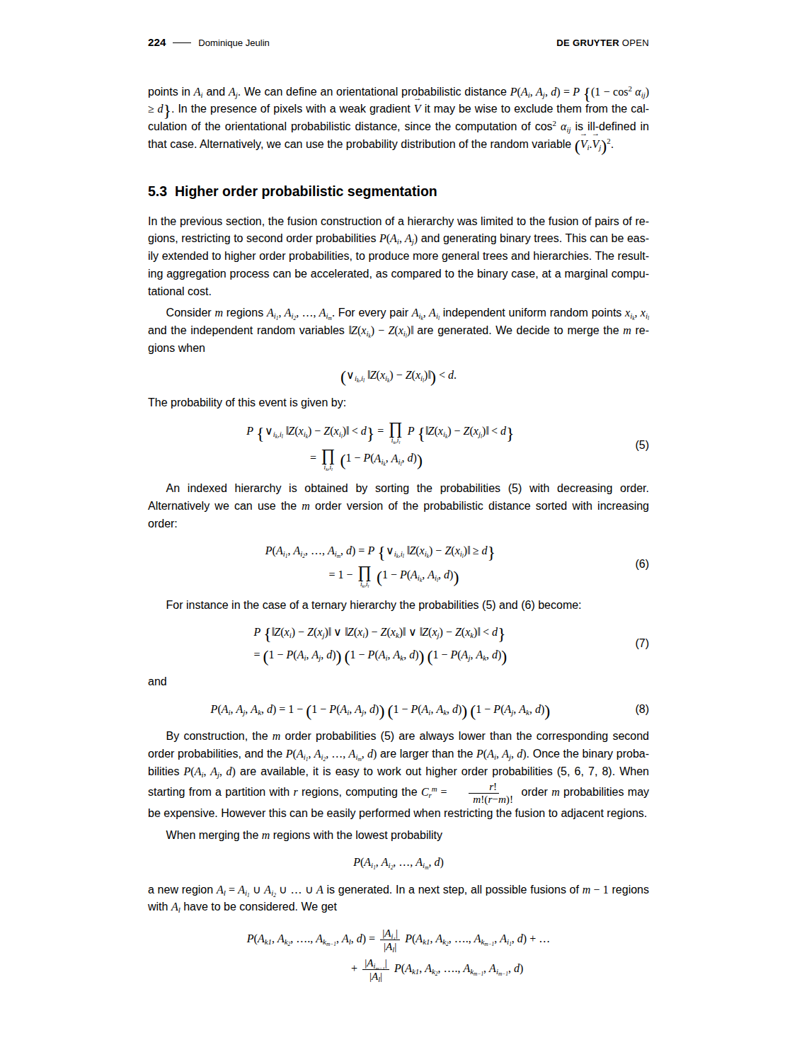224 Dominique Jeulin
DE GRUYTER OPEN
points in Ai and Aj. We can define an orientational probabilistic distance P(Ai, Aj, d) = P {(1 − cos2 αij) ≥ d}. In the presence of pixels with a weak gradient V it may be wise to exclude them from the calculation of the orientational probabilistic distance, since the computation of cos2 αij is ill-defined in that case. Alternatively, we can use the probability distribution of the random variable (Vi.Vj)2.
5.3 Higher order probabilistic segmentation
In the previous section, the fusion construction of a hierarchy was limited to the fusion of pairs of regions, restricting to second order probabilities P(Ai, Aj) and generating binary trees. This can be easily extended to higher order probabilities, to produce more general trees and hierarchies. The resulting aggregation process can be accelerated, as compared to the binary case, at a marginal computational cost.
Consider m regions Ai1, Ai2, …, Aim. For every pair Aik, Ail independent uniform random points xik, xil and the independent random variables ‖Z(xik) − Z(xil)‖ are generated. We decide to merge the m regions when
(∨ik,il ‖Z(xik) − Z(xil)‖) < d.
The probability of this event is given by:
P {∨ik,il ‖Z(xik) − Z(xil)‖ < d} = ∏ik,il P {‖Z(xik) − Z(xjl)‖ < d} = ∏ik,il (1 − P(Aik, Ail, d))
(5)
An indexed hierarchy is obtained by sorting the probabilities (5) with decreasing order. Alternatively we can use the m order version of the probabilistic distance sorted with increasing order:
P(Ai1, Ai2, …, Aim, d) = P {∨ik,il ‖Z(xik) − Z(xil)‖ ≥ d} = 1 − ∏ik,il (1 − P(Aik, Ail, d))
(6)
For instance in the case of a ternary hierarchy the probabilities (5) and (6) become:
P {‖Z(xi) − Z(xj)‖ ∨ ‖Z(xi) − Z(xk)‖ ∨ ‖Z(xj) − Z(xk)‖ < d} = (1 − P(Ai, Aj, d)) (1 − P(Ai, Ak, d)) (1 − P(Aj, Ak, d))
(7)
and
P(Ai, Aj, Ak, d) = 1 − (1 − P(Ai, Aj, d)) (1 − P(Ai, Ak, d)) (1 − P(Aj, Ak, d))
(8)
By construction, the m order probabilities (5) are always lower than the corresponding second order probabilities, and the P(Ai1, Ai2, …, Aim, d) are larger than the P(Ai, Aj, d). Once the binary probabilities P(Ai, Aj, d) are available, it is easy to work out higher order probabilities (5, 6, 7, 8). When starting from a partition with r regions, computing the Crm = r!m!(r−m)! order m probabilities may be expensive. However this can be easily performed when restricting the fusion to adjacent regions.
When merging the m regions with the lowest probability
P(Ai1, Ai2, …, Aim, d)
a new region Al = Ai1 ∪ Ai2 ∪ … ∪ A is generated. In a next step, all possible fusions of m − 1 regions with Al have to be considered. We get
P(Ak1, Ak2, …., Akm−1, Al, d) = |Ai1||Al| P(Ak1, Ak2, …., Akm−1, Ai1, d) + … + |Aim−1||Al| P(Ak1, Ak2, …., Akm−1, Aim−1, d)